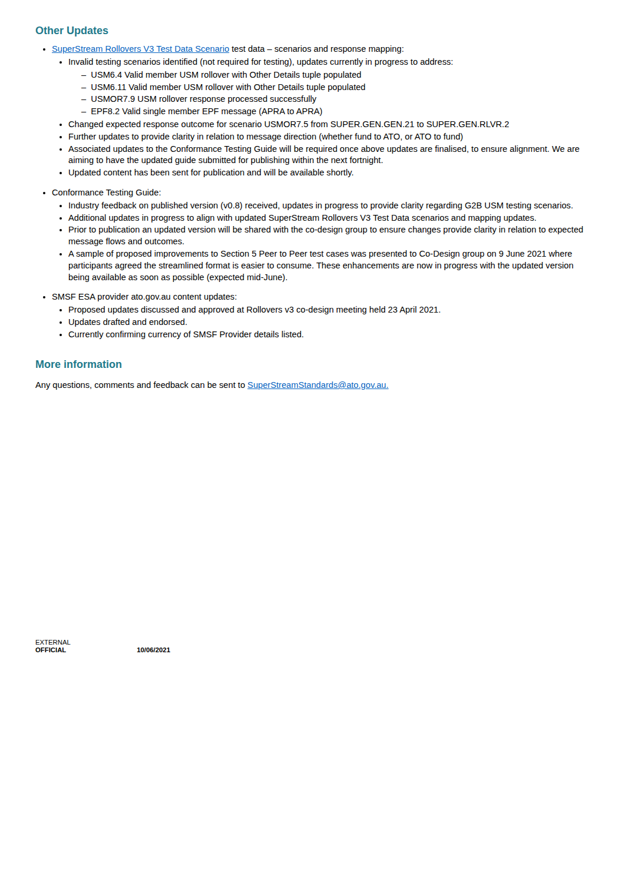Other Updates
SuperStream Rollovers V3 Test Data Scenario test data – scenarios and response mapping:
Invalid testing scenarios identified (not required for testing), updates currently in progress to address:
USM6.4 Valid member USM rollover with Other Details tuple populated
USM6.11 Valid member USM rollover with Other Details tuple populated
USMOR7.9 USM rollover response processed successfully
EPF8.2 Valid single member EPF message (APRA to APRA)
Changed expected response outcome for scenario USMOR7.5 from SUPER.GEN.GEN.21 to SUPER.GEN.RLVR.2
Further updates to provide clarity in relation to message direction (whether fund to ATO, or ATO to fund)
Associated updates to the Conformance Testing Guide will be required once above updates are finalised, to ensure alignment. We are aiming to have the updated guide submitted for publishing within the next fortnight.
Updated content has been sent for publication and will be available shortly.
Conformance Testing Guide:
Industry feedback on published version (v0.8) received, updates in progress to provide clarity regarding G2B USM testing scenarios.
Additional updates in progress to align with updated SuperStream Rollovers V3 Test Data scenarios and mapping updates.
Prior to publication an updated version will be shared with the co-design group to ensure changes provide clarity in relation to expected message flows and outcomes.
A sample of proposed improvements to Section 5 Peer to Peer test cases was presented to Co-Design group on 9 June 2021 where participants agreed the streamlined format is easier to consume. These enhancements are now in progress with the updated version being available as soon as possible (expected mid-June).
SMSF ESA provider ato.gov.au content updates:
Proposed updates discussed and approved at Rollovers v3 co-design meeting held 23 April 2021.
Updates drafted and endorsed.
Currently confirming currency of SMSF Provider details listed.
More information
Any questions, comments and feedback can be sent to SuperStreamStandards@ato.gov.au.
EXTERNAL
OFFICIAL 10/06/2021